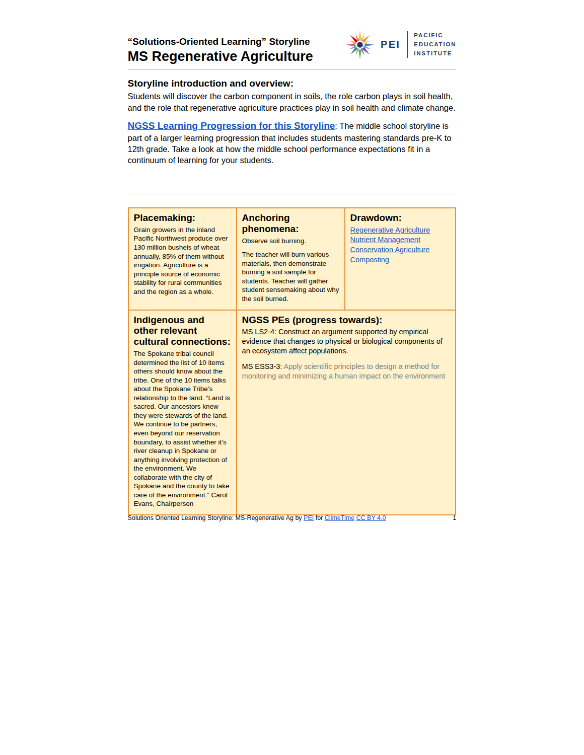PEI PACIFIC
EDUCATION
INSTITUTE
“Solutions-Oriented Learning” Storyline
MS Regenerative Agriculture
Storyline introduction and overview:
Students will discover the carbon component in soils, the role carbon plays in soil health, and the role that regenerative agriculture practices play in soil health and climate change.
NGSS Learning Progression for this Storyline: The middle school storyline is part of a larger learning progression that includes students mastering standards pre-K to 12th grade. Take a look at how the middle school performance expectations fit in a continuum of learning for your students.
| Placemaking: Grain growers in the inland Pacific Northwest produce over 130 million bushels of wheat annually, 85% of them without irrigation. Agriculture is a principle source of economic stability for rural communities and the region as a whole. | Anchoring phenomena: Observe soil burning. The teacher will burn various materials, then demonstrate burning a soil sample for students. Teacher will gather student sensemaking about why the soil burned. | Drawdown: Regenerative Agriculture Nutrient Management Conservation Agriculture Composting |
| Indigenous and other relevant cultural connections: The Spokane tribal council determined the list of 10 items others should know about the tribe. One of the 10 items talks about the Spokane Tribe’s relationship to the land. “Land is sacred. Our ancestors knew they were stewards of the land. We continue to be partners, even beyond our reservation boundary, to assist whether it’s river cleanup in Spokane or anything involving protection of the environment. We collaborate with the city of Spokane and the county to take care of the environment.” Carol Evans, Chairperson | NGSS PEs (progress towards): MS LS2-4: Construct an argument supported by empirical evidence that changes to physical or biological components of an ecosystem affect populations. MS ESS3-3: Apply scientific principles to design a method for monitoring and minimizing a human impact on the environment |
Solutions Oriented Learning Storyline: MS-Regenerative Ag by PEI for ClimeTime CC BY 4.0
1